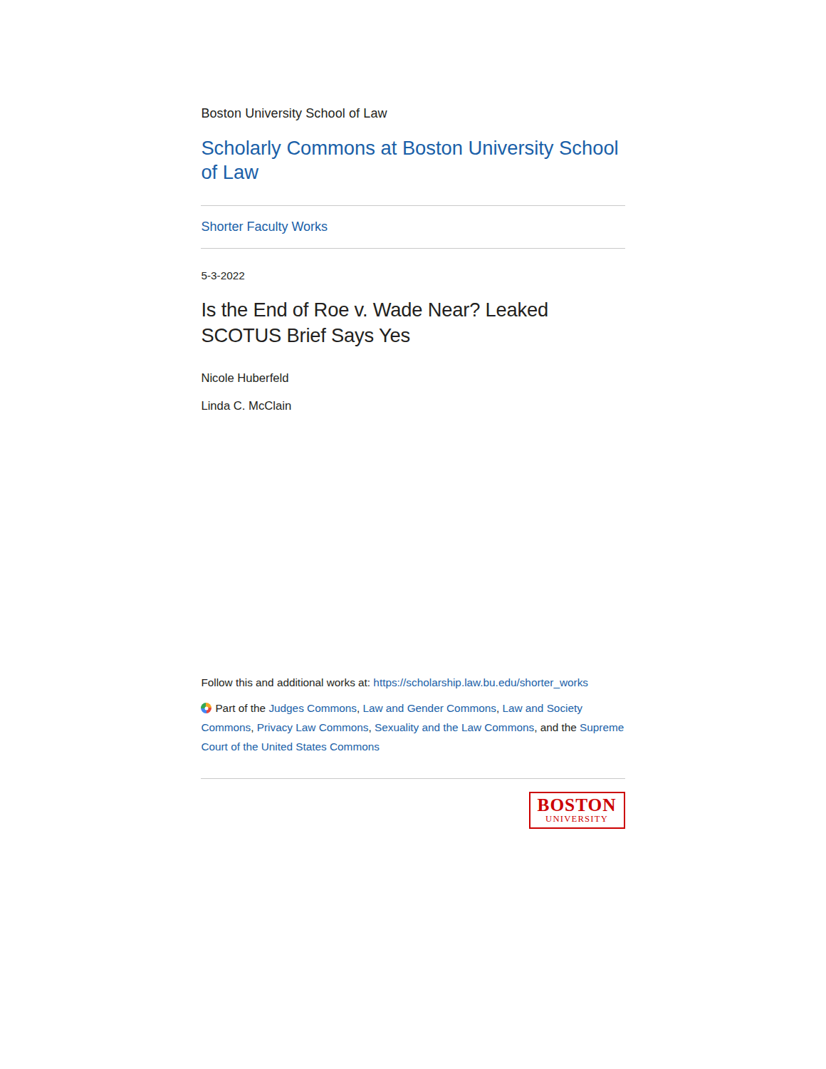Boston University School of Law
Scholarly Commons at Boston University School of Law
Shorter Faculty Works
5-3-2022
Is the End of Roe v. Wade Near? Leaked SCOTUS Brief Says Yes
Nicole Huberfeld
Linda C. McClain
Follow this and additional works at: https://scholarship.law.bu.edu/shorter_works
Part of the Judges Commons, Law and Gender Commons, Law and Society Commons, Privacy Law Commons, Sexuality and the Law Commons, and the Supreme Court of the United States Commons
BOSTON UNIVERSITY